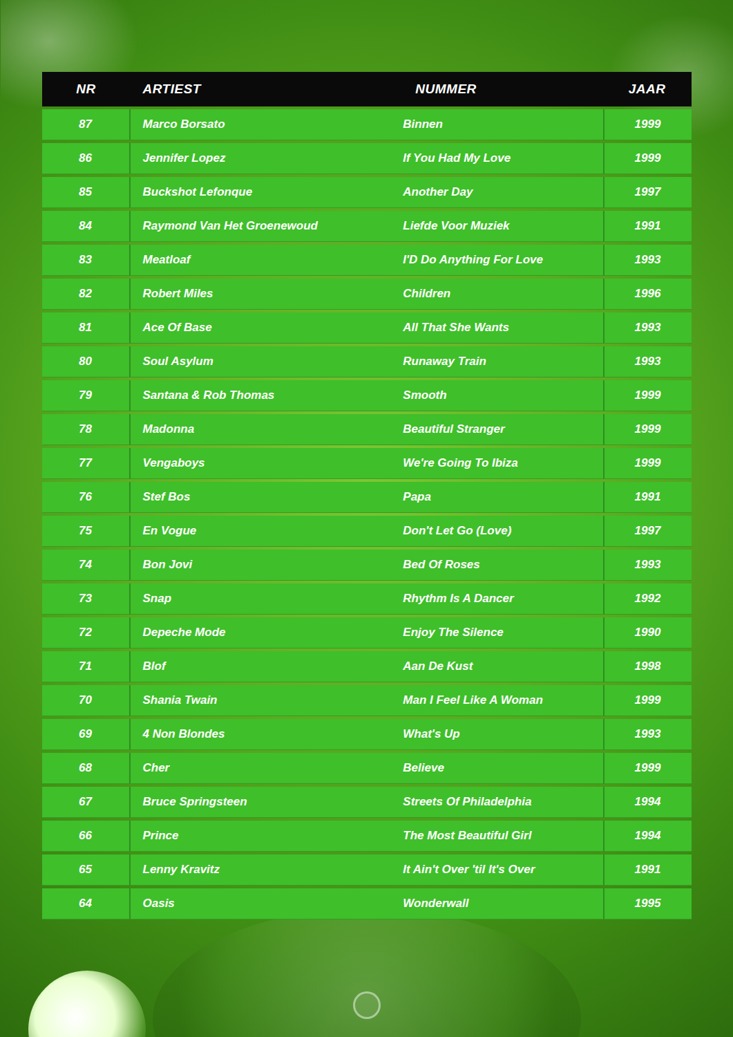| NR | ARTIEST | NUMMER | JAAR |
| --- | --- | --- | --- |
| 87 | Marco Borsato | Binnen | 1999 |
| 86 | Jennifer Lopez | If You Had My Love | 1999 |
| 85 | Buckshot Lefonque | Another Day | 1997 |
| 84 | Raymond Van Het Groenewoud | Liefde Voor Muziek | 1991 |
| 83 | Meatloaf | I'D Do Anything For Love | 1993 |
| 82 | Robert Miles | Children | 1996 |
| 81 | Ace Of Base | All That She Wants | 1993 |
| 80 | Soul Asylum | Runaway Train | 1993 |
| 79 | Santana & Rob Thomas | Smooth | 1999 |
| 78 | Madonna | Beautiful Stranger | 1999 |
| 77 | Vengaboys | We're Going To Ibiza | 1999 |
| 76 | Stef Bos | Papa | 1991 |
| 75 | En Vogue | Don't Let Go (Love) | 1997 |
| 74 | Bon Jovi | Bed Of Roses | 1993 |
| 73 | Snap | Rhythm Is A Dancer | 1992 |
| 72 | Depeche Mode | Enjoy The Silence | 1990 |
| 71 | Blof | Aan De Kust | 1998 |
| 70 | Shania Twain | Man I Feel Like A Woman | 1999 |
| 69 | 4 Non Blondes | What's Up | 1993 |
| 68 | Cher | Believe | 1999 |
| 67 | Bruce Springsteen | Streets Of Philadelphia | 1994 |
| 66 | Prince | The Most Beautiful Girl | 1994 |
| 65 | Lenny Kravitz | It Ain't Over 'til It's Over | 1991 |
| 64 | Oasis | Wonderwall | 1995 |